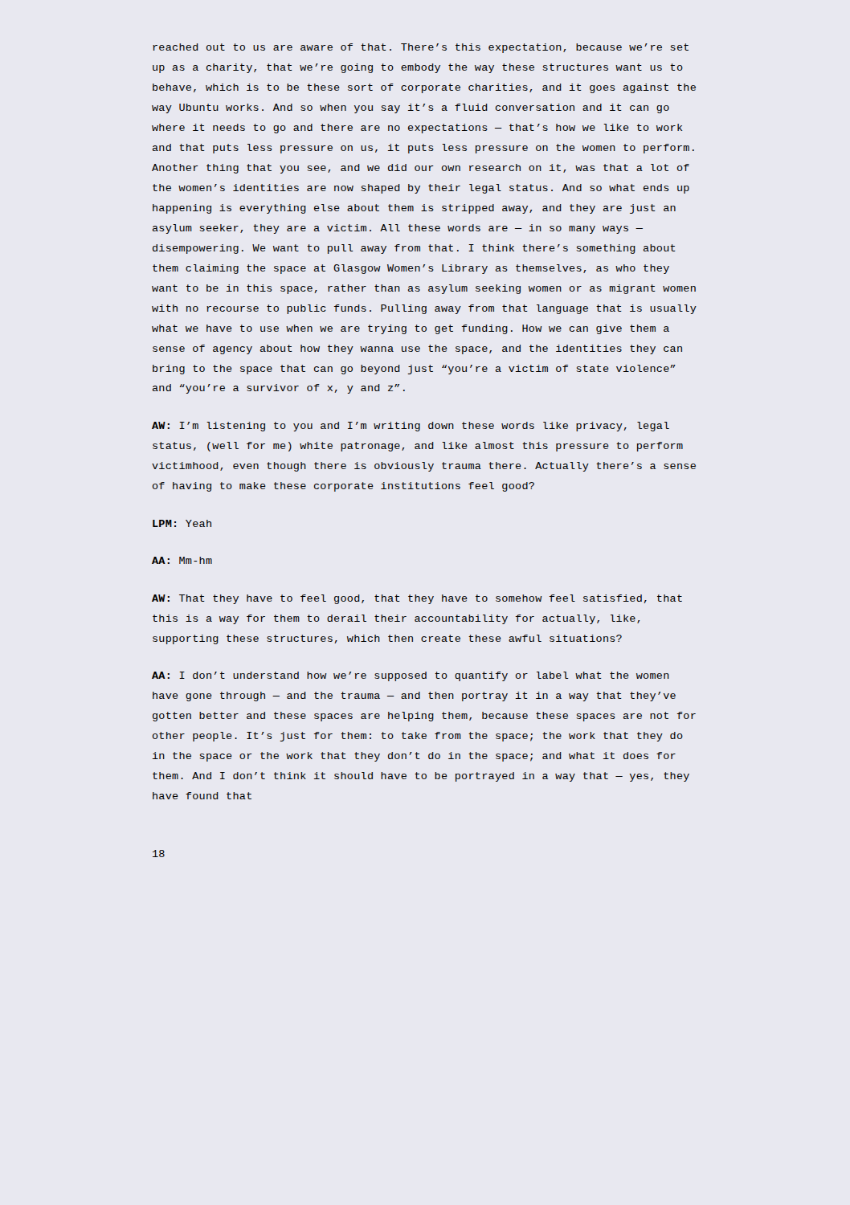reached out to us are aware of that. There’s this expectation, because we’re set up as a charity, that we’re going to embody the way these structures want us to behave, which is to be these sort of corporate charities, and it goes against the way Ubuntu works. And so when you say it’s a fluid conversation and it can go where it needs to go and there are no expectations — that’s how we like to work and that puts less pressure on us, it puts less pressure on the women to perform. Another thing that you see, and we did our own research on it, was that a lot of the women’s identities are now shaped by their legal status. And so what ends up happening is everything else about them is stripped away, and they are just an asylum seeker, they are a victim. All these words are — in so many ways — disempowering. We want to pull away from that. I think there’s something about them claiming the space at Glasgow Women’s Library as themselves, as who they want to be in this space, rather than as asylum seeking women or as migrant women with no recourse to public funds. Pulling away from that language that is usually what we have to use when we are trying to get funding. How we can give them a sense of agency about how they wanna use the space, and the identities they can bring to the space that can go beyond just “you’re a victim of state violence” and “you’re a survivor of x, y and z”.
AW: I’m listening to you and I’m writing down these words like privacy, legal status, (well for me) white patronage, and like almost this pressure to perform victimhood, even though there is obviously trauma there. Actually there’s a sense of having to make these corporate institutions feel good?
LPM: Yeah
AA: Mm-hm
AW: That they have to feel good, that they have to somehow feel satisfied, that this is a way for them to derail their accountability for actually, like, supporting these structures, which then create these awful situations?
AA: I don’t understand how we’re supposed to quantify or label what the women have gone through — and the trauma — and then portray it in a way that they’ve gotten better and these spaces are helping them, because these spaces are not for other people. It’s just for them: to take from the space; the work that they do in the space or the work that they don’t do in the space; and what it does for them. And I don’t think it should have to be portrayed in a way that — yes, they have found that
18